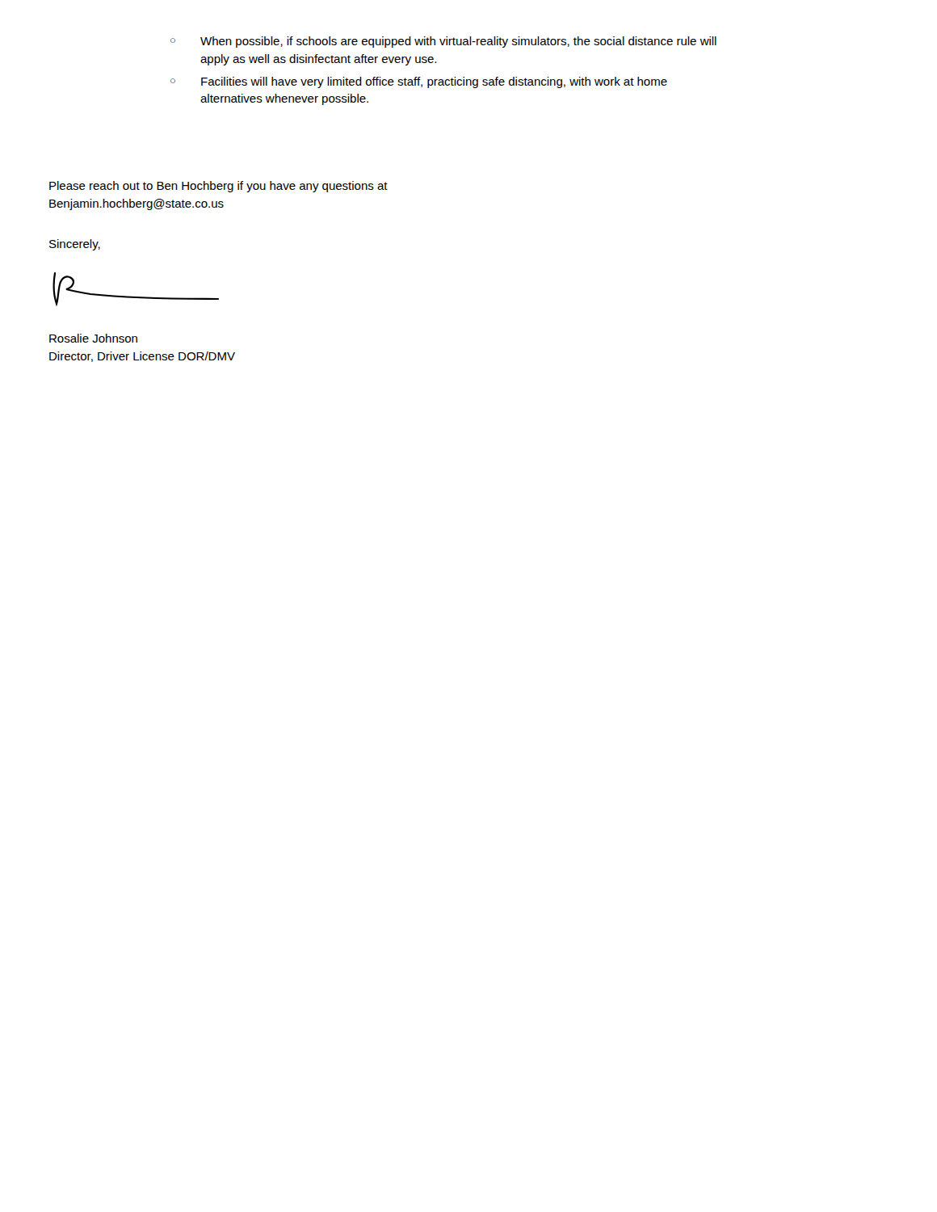When possible, if schools are equipped with virtual-reality simulators, the social distance rule will apply as well as disinfectant after every use.
Facilities will have very limited office staff, practicing safe distancing, with work at home alternatives whenever possible.
Please reach out to Ben Hochberg if you have any questions at
Benjamin.hochberg@state.co.us
Sincerely,
Rosalie Johnson
Director, Driver License DOR/DMV